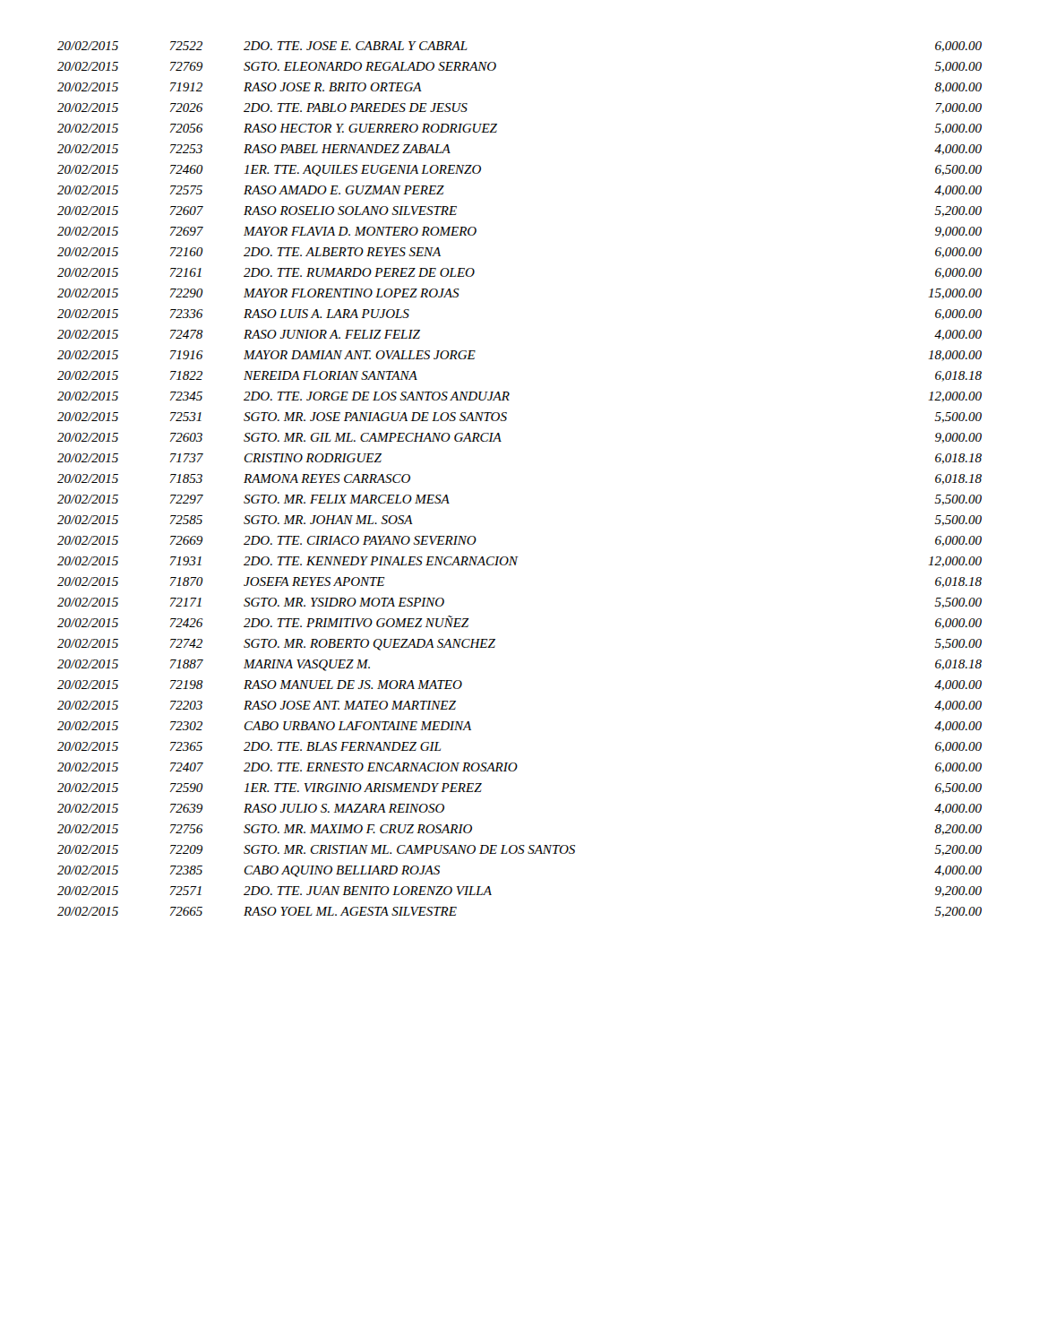| 20/02/2015 | 72522 | 2DO. TTE. JOSE E. CABRAL Y CABRAL | 6,000.00 |
| 20/02/2015 | 72769 | SGTO. ELEONARDO REGALADO SERRANO | 5,000.00 |
| 20/02/2015 | 71912 | RASO JOSE R. BRITO ORTEGA | 8,000.00 |
| 20/02/2015 | 72026 | 2DO. TTE. PABLO PAREDES DE JESUS | 7,000.00 |
| 20/02/2015 | 72056 | RASO HECTOR Y. GUERRERO RODRIGUEZ | 5,000.00 |
| 20/02/2015 | 72253 | RASO PABEL HERNANDEZ ZABALA | 4,000.00 |
| 20/02/2015 | 72460 | 1ER. TTE. AQUILES EUGENIA LORENZO | 6,500.00 |
| 20/02/2015 | 72575 | RASO AMADO E. GUZMAN PEREZ | 4,000.00 |
| 20/02/2015 | 72607 | RASO ROSELIO SOLANO SILVESTRE | 5,200.00 |
| 20/02/2015 | 72697 | MAYOR FLAVIA D. MONTERO ROMERO | 9,000.00 |
| 20/02/2015 | 72160 | 2DO. TTE. ALBERTO REYES SENA | 6,000.00 |
| 20/02/2015 | 72161 | 2DO. TTE. RUMARDO PEREZ DE OLEO | 6,000.00 |
| 20/02/2015 | 72290 | MAYOR FLORENTINO LOPEZ ROJAS | 15,000.00 |
| 20/02/2015 | 72336 | RASO LUIS A. LARA PUJOLS | 6,000.00 |
| 20/02/2015 | 72478 | RASO JUNIOR A. FELIZ FELIZ | 4,000.00 |
| 20/02/2015 | 71916 | MAYOR DAMIAN ANT. OVALLES JORGE | 18,000.00 |
| 20/02/2015 | 71822 | NEREIDA FLORIAN SANTANA | 6,018.18 |
| 20/02/2015 | 72345 | 2DO. TTE. JORGE DE LOS SANTOS ANDUJAR | 12,000.00 |
| 20/02/2015 | 72531 | SGTO. MR. JOSE PANIAGUA DE LOS SANTOS | 5,500.00 |
| 20/02/2015 | 72603 | SGTO. MR. GIL ML. CAMPECHANO GARCIA | 9,000.00 |
| 20/02/2015 | 71737 | CRISTINO RODRIGUEZ | 6,018.18 |
| 20/02/2015 | 71853 | RAMONA REYES CARRASCO | 6,018.18 |
| 20/02/2015 | 72297 | SGTO. MR. FELIX MARCELO MESA | 5,500.00 |
| 20/02/2015 | 72585 | SGTO. MR. JOHAN ML. SOSA | 5,500.00 |
| 20/02/2015 | 72669 | 2DO. TTE. CIRIACO PAYANO SEVERINO | 6,000.00 |
| 20/02/2015 | 71931 | 2DO. TTE. KENNEDY PINALES ENCARNACION | 12,000.00 |
| 20/02/2015 | 71870 | JOSEFA REYES APONTE | 6,018.18 |
| 20/02/2015 | 72171 | SGTO. MR. YSIDRO MOTA ESPINO | 5,500.00 |
| 20/02/2015 | 72426 | 2DO. TTE. PRIMITIVO GOMEZ NUÑEZ | 6,000.00 |
| 20/02/2015 | 72742 | SGTO. MR. ROBERTO QUEZADA SANCHEZ | 5,500.00 |
| 20/02/2015 | 71887 | MARINA VASQUEZ M. | 6,018.18 |
| 20/02/2015 | 72198 | RASO MANUEL DE JS. MORA MATEO | 4,000.00 |
| 20/02/2015 | 72203 | RASO JOSE ANT. MATEO MARTINEZ | 4,000.00 |
| 20/02/2015 | 72302 | CABO URBANO LAFONTAINE MEDINA | 4,000.00 |
| 20/02/2015 | 72365 | 2DO. TTE. BLAS FERNANDEZ GIL | 6,000.00 |
| 20/02/2015 | 72407 | 2DO. TTE. ERNESTO ENCARNACION ROSARIO | 6,000.00 |
| 20/02/2015 | 72590 | 1ER. TTE. VIRGINIO ARISMENDY PEREZ | 6,500.00 |
| 20/02/2015 | 72639 | RASO JULIO S. MAZARA REINOSO | 4,000.00 |
| 20/02/2015 | 72756 | SGTO. MR. MAXIMO F. CRUZ ROSARIO | 8,200.00 |
| 20/02/2015 | 72209 | SGTO. MR. CRISTIAN ML. CAMPUSANO DE LOS SANTOS | 5,200.00 |
| 20/02/2015 | 72385 | CABO AQUINO BELLIARD ROJAS | 4,000.00 |
| 20/02/2015 | 72571 | 2DO. TTE. JUAN BENITO LORENZO VILLA | 9,200.00 |
| 20/02/2015 | 72665 | RASO YOEL ML. AGESTA SILVESTRE | 5,200.00 |